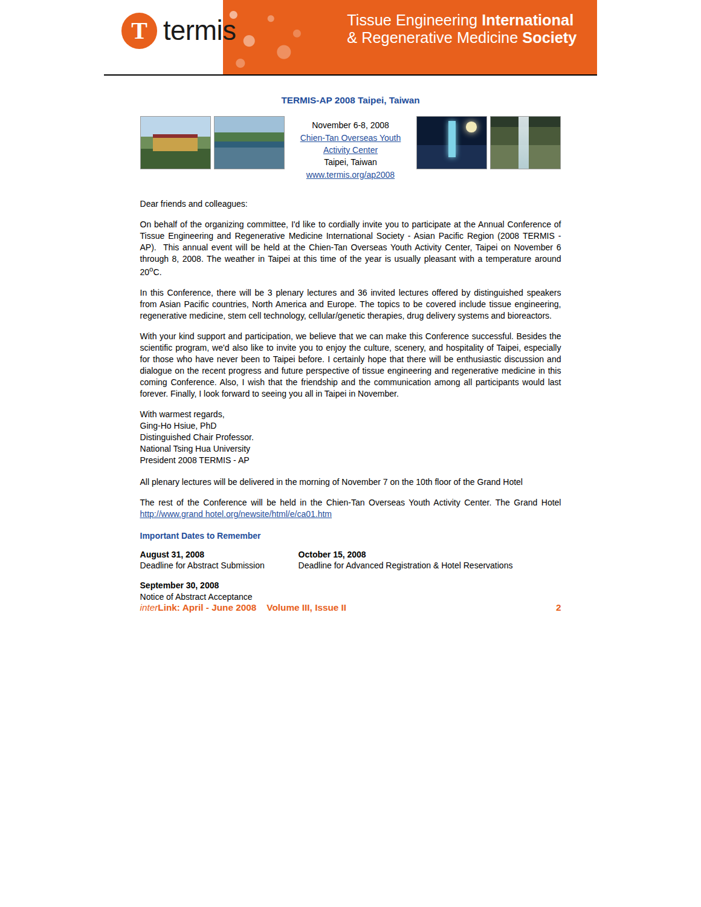termis
Tissue Engineering International
& Regenerative Medicine Society
TERMIS-AP 2008 Taipei, Taiwan
November 6-8, 2008
Chien-Tan Overseas Youth Activity Center
Taipei, Taiwan
www.termis.org/ap2008
Dear friends and colleagues:
On behalf of the organizing committee, I'd like to cordially invite you to participate at the Annual Conference of Tissue Engineering and Regenerative Medicine International Society - Asian Pacific Region (2008 TERMIS - AP). This annual event will be held at the Chien-Tan Overseas Youth Activity Center, Taipei on November 6 through 8, 2008. The weather in Taipei at this time of the year is usually pleasant with a temperature around 20oC.
In this Conference, there will be 3 plenary lectures and 36 invited lectures offered by distinguished speakers from Asian Pacific countries, North America and Europe. The topics to be covered include tissue engineering, regenerative medicine, stem cell technology, cellular/genetic therapies, drug delivery systems and bioreactors.
With your kind support and participation, we believe that we can make this Conference successful. Besides the scientific program, we'd also like to invite you to enjoy the culture, scenery, and hospitality of Taipei, especially for those who have never been to Taipei before. I certainly hope that there will be enthusiastic discussion and dialogue on the recent progress and future perspective of tissue engineering and regenerative medicine in this coming Conference. Also, I wish that the friendship and the communication among all participants would last forever. Finally, I look forward to seeing you all in Taipei in November.
With warmest regards,
Ging-Ho Hsiue, PhD
Distinguished Chair Professor.
National Tsing Hua University
President 2008 TERMIS - AP
All plenary lectures will be delivered in the morning of November 7 on the 10th floor of the Grand Hotel
The rest of the Conference will be held in the Chien-Tan Overseas Youth Activity Center. The Grand Hotel http://www.grand hotel.org/newsite/html/e/ca01.htm
Important Dates to Remember
| August 31, 2008 Deadline for Abstract Submission | October 15, 2008 Deadline for Advanced Registration & Hotel Reservations |
| September 30, 2008 Notice of Abstract Acceptance | |
inter Link: April - June 2008 Volume III, Issue II
2